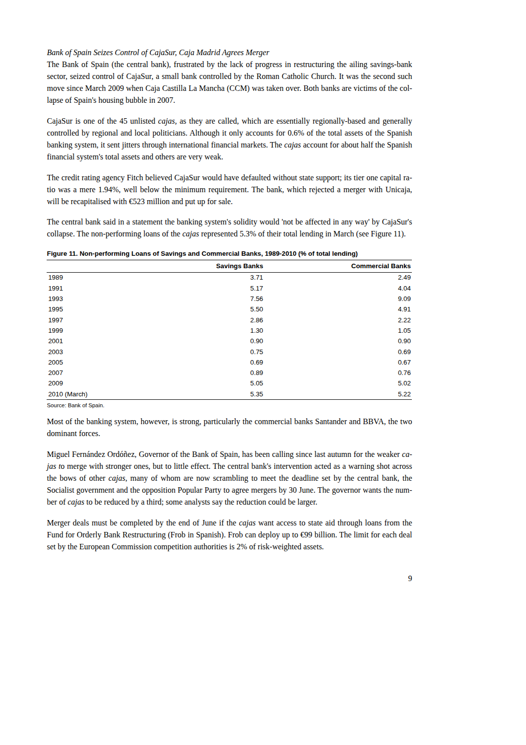Bank of Spain Seizes Control of CajaSur, Caja Madrid Agrees Merger
The Bank of Spain (the central bank), frustrated by the lack of progress in restructuring the ailing savings-bank sector, seized control of CajaSur, a small bank controlled by the Roman Catholic Church. It was the second such move since March 2009 when Caja Castilla La Mancha (CCM) was taken over. Both banks are victims of the collapse of Spain's housing bubble in 2007.
CajaSur is one of the 45 unlisted cajas, as they are called, which are essentially regionally-based and generally controlled by regional and local politicians. Although it only accounts for 0.6% of the total assets of the Spanish banking system, it sent jitters through international financial markets. The cajas account for about half the Spanish financial system's total assets and others are very weak.
The credit rating agency Fitch believed CajaSur would have defaulted without state support; its tier one capital ratio was a mere 1.94%, well below the minimum requirement. The bank, which rejected a merger with Unicaja, will be recapitalised with €523 million and put up for sale.
The central bank said in a statement the banking system's solidity would 'not be affected in any way' by CajaSur's collapse. The non-performing loans of the cajas represented 5.3% of their total lending in March (see Figure 11).
Figure 11. Non-performing Loans of Savings and Commercial Banks, 1989-2010 (% of total lending)
| | Savings Banks | Commercial Banks |
| --- | --- | --- |
| 1989 | 3.71 | 2.49 |
| 1991 | 5.17 | 4.04 |
| 1993 | 7.56 | 9.09 |
| 1995 | 5.50 | 4.91 |
| 1997 | 2.86 | 2.22 |
| 1999 | 1.30 | 1.05 |
| 2001 | 0.90 | 0.90 |
| 2003 | 0.75 | 0.69 |
| 2005 | 0.69 | 0.67 |
| 2007 | 0.89 | 0.76 |
| 2009 | 5.05 | 5.02 |
| 2010 (March) | 5.35 | 5.22 |
Source: Bank of Spain.
Most of the banking system, however, is strong, particularly the commercial banks Santander and BBVA, the two dominant forces.
Miguel Fernández Ordóñez, Governor of the Bank of Spain, has been calling since last autumn for the weaker cajas to merge with stronger ones, but to little effect. The central bank's intervention acted as a warning shot across the bows of other cajas, many of whom are now scrambling to meet the deadline set by the central bank, the Socialist government and the opposition Popular Party to agree mergers by 30 June. The governor wants the number of cajas to be reduced by a third; some analysts say the reduction could be larger.
Merger deals must be completed by the end of June if the cajas want access to state aid through loans from the Fund for Orderly Bank Restructuring (Frob in Spanish). Frob can deploy up to €99 billion. The limit for each deal set by the European Commission competition authorities is 2% of risk-weighted assets.
9